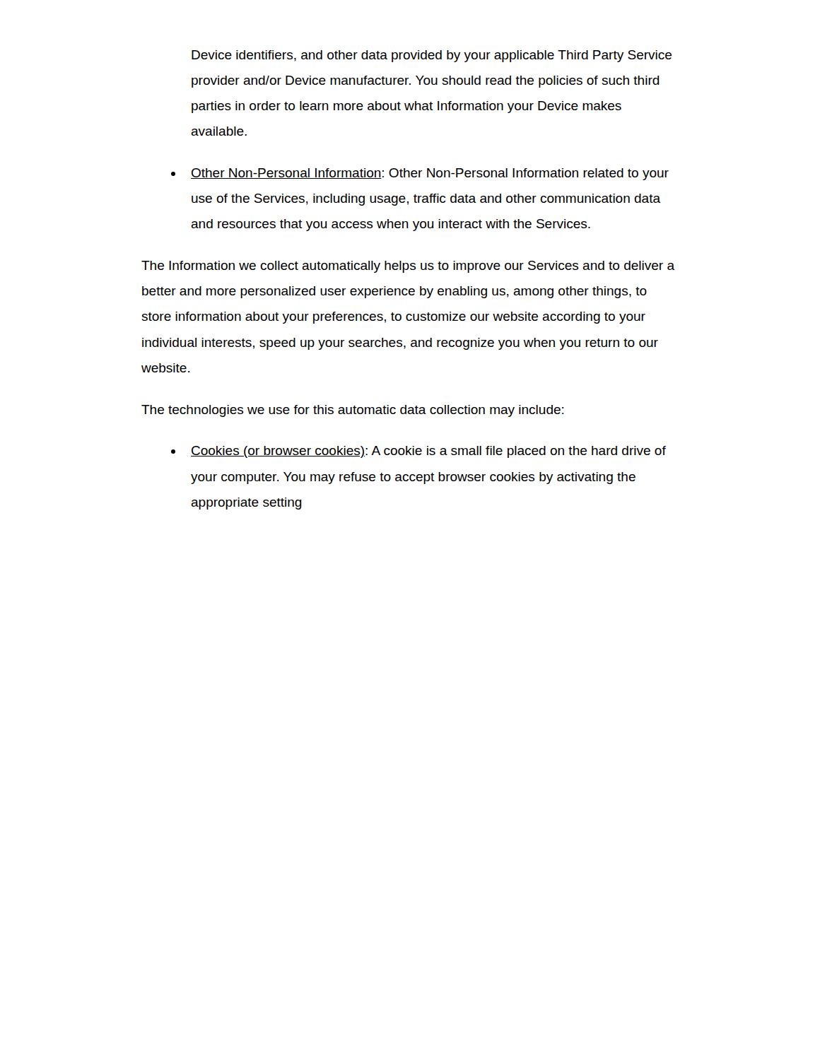Device identifiers, and other data provided by your applicable Third Party Service provider and/or Device manufacturer. You should read the policies of such third parties in order to learn more about what Information your Device makes available.
Other Non-Personal Information: Other Non-Personal Information related to your use of the Services, including usage, traffic data and other communication data and resources that you access when you interact with the Services.
The Information we collect automatically helps us to improve our Services and to deliver a better and more personalized user experience by enabling us, among other things, to store information about your preferences, to customize our website according to your individual interests, speed up your searches, and recognize you when you return to our website.
The technologies we use for this automatic data collection may include:
Cookies (or browser cookies): A cookie is a small file placed on the hard drive of your computer. You may refuse to accept browser cookies by activating the appropriate setting